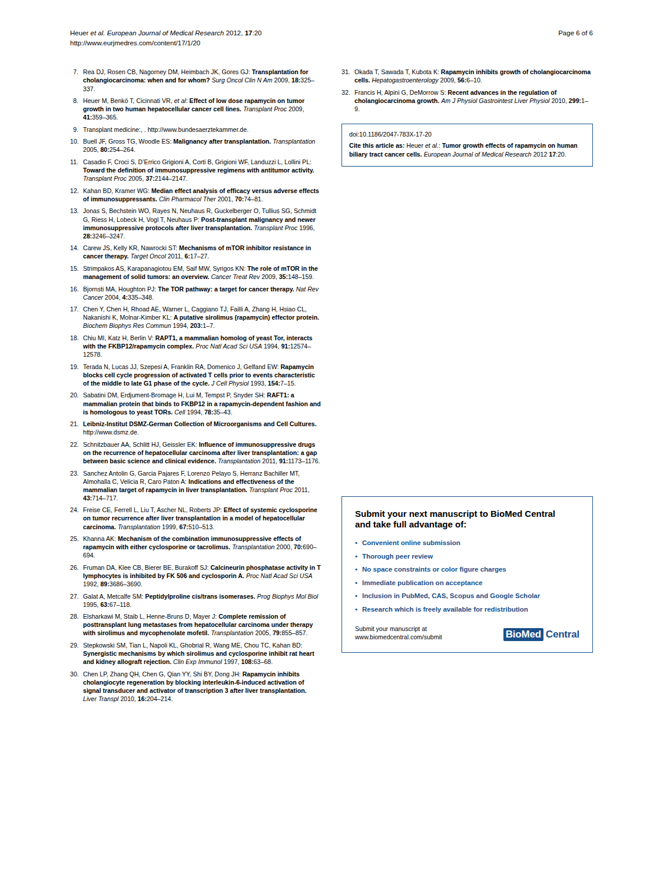Heuer et al. European Journal of Medical Research 2012, 17:20 http://www.eurjmedres.com/content/17/1/20
Page 6 of 6
7. Rea DJ, Rosen CB, Nagorney DM, Heimbach JK, Gores GJ: Transplantation for cholangiocarcinoma: when and for whom? Surg Oncol Clin N Am 2009, 18: 325–337.
8. Heuer M, Benkö T, Cicinnati VR, et al: Effect of low dose rapamycin on tumor growth in two human hepatocellular cancer cell lines. Transplant Proc 2009, 41: 359–365.
9. Transplant medicine:, . http://www.bundesaerztekammer.de.
10. Buell JF, Gross TG, Woodle ES: Malignancy after transplantation. Transplantation 2005, 80: 254–264.
11. Casadio F, Croci S, D’Errico Grigioni A, Corti B, Grigioni WF, Landuzzi L, Lollini PL: Toward the definition of immunosuppressive regimens with antitumor activity. Transplant Proc 2005, 37: 2144–2147.
12. Kahan BD, Kramer WG: Median effect analysis of efficacy versus adverse effects of immunosuppressants. Clin Pharmacol Ther 2001, 70: 74–81.
13. Jonas S, Bechstein WO, Rayes N, Neuhaus R, Guckelberger O, Tullius SG, Schmidt G, Riess H, Lobeck H, Vogl T, Neuhaus P: Post-transplant malignancy and newer immunosuppressive protocols after liver transplantation. Transplant Proc 1996, 28: 3246–3247.
14. Carew JS, Kelly KR, Nawrocki ST: Mechanisms of mTOR inhibitor resistance in cancer therapy. Target Oncol 2011, 6: 17–27.
15. Strimpakos AS, Karapanagiotou EM, Saif MW, Syrigos KN: The role of mTOR in the management of solid tumors: an overview. Cancer Treat Rev 2009, 35: 148–159.
16. Bjornsti MA, Houghton PJ: The TOR pathway: a target for cancer therapy. Nat Rev Cancer 2004, 4: 335–348.
17. Chen Y, Chen H, Rhoad AE, Warner L, Caggiano TJ, Failli A, Zhang H, Hsiao CL, Nakanishi K, Molnar-Kimber KL: A putative sirolimus (rapamycin) effector protein. Biochem Biophys Res Commun 1994, 203: 1–7.
18. Chiu MI, Katz H, Berlin V: RAPT1, a mammalian homolog of yeast Tor, interacts with the FKBP12/rapamycin complex. Proc Natl Acad Sci USA 1994, 91: 12574–12578.
19. Terada N, Lucas JJ, Szepesi A, Franklin RA, Domenico J, Gelfand EW: Rapamycin blocks cell cycle progression of activated T cells prior to events characteristic of the middle to late G1 phase of the cycle. J Cell Physiol 1993, 154: 7–15.
20. Sabatini DM, Erdjument-Bromage H, Lui M, Tempst P, Snyder SH: RAFT1: a mammalian protein that binds to FKBP12 in a rapamycin-dependent fashion and is homologous to yeast TORs. Cell 1994, 78: 35–43.
21. Leibniz-Institut DSMZ-German Collection of Microorganisms and Cell Cultures. http://www.dsmz.de.
22. Schnitzbauer AA, Schlitt HJ, Geissler EK: Influence of immunosuppressive drugs on the recurrence of hepatocellular carcinoma after liver transplantation: a gap between basic science and clinical evidence. Transplantation 2011, 91: 1173–1176.
23. Sanchez Antolin G, Garcia Pajares F, Lorenzo Pelayo S, Herranz Bachiller MT, Almohalla C, Velicia R, Caro Paton A: Indications and effectiveness of the mammalian target of rapamycin in liver transplantation. Transplant Proc 2011, 43: 714–717.
24. Freise CE, Ferrell L, Liu T, Ascher NL, Roberts JP: Effect of systemic cyclosporine on tumor recurrence after liver transplantation in a model of hepatocellular carcinoma. Transplantation 1999, 67: 510–513.
25. Khanna AK: Mechanism of the combination immunosuppressive effects of rapamycin with either cyclosporine or tacrolimus. Transplantation 2000, 70: 690–694.
26. Fruman DA, Klee CB, Bierer BE, Burakoff SJ: Calcineurin phosphatase activity in T lymphocytes is inhibited by FK 506 and cyclosporin A. Proc Natl Acad Sci USA 1992, 89: 3686–3690.
27. Galat A, Metcalfe SM: Peptidylproline cis/trans isomerases. Prog Biophys Mol Biol 1995, 63: 67–118.
28. Elsharkawi M, Staib L, Henne-Bruns D, Mayer J: Complete remission of posttransplant lung metastases from hepatocellular carcinoma under therapy with sirolimus and mycophenolate mofetil. Transplantation 2005, 79: 855–857.
29. Stepkowski SM, Tian L, Napoli KL, Ghobrial R, Wang ME, Chou TC, Kahan BD: Synergistic mechanisms by which sirolimus and cyclosporine inhibit rat heart and kidney allograft rejection. Clin Exp Immunol 1997, 108: 63–68.
30. Chen LP, Zhang QH, Chen G, Qian YY, Shi BY, Dong JH: Rapamycin inhibits cholangiocyte regeneration by blocking interleukin-6-induced activation of signal transducer and activator of transcription 3 after liver transplantation. Liver Transpl 2010, 16: 204–214.
31. Okada T, Sawada T, Kubota K: Rapamycin inhibits growth of cholangiocarcinoma cells. Hepatogastroenterology 2009, 56: 6–10.
32. Francis H, Alpini G, DeMorrow S: Recent advances in the regulation of cholangiocarcinoma growth. Am J Physiol Gastrointest Liver Physiol 2010, 299: 1–9.
doi:10.1186/2047-783X-17-20
Cite this article as: Heuer et al.: Tumor growth effects of rapamycin on human biliary tract cancer cells. European Journal of Medical Research 2012 17:20.
Submit your next manuscript to BioMed Central
and take full advantage of:
Convenient online submission
Thorough peer review
No space constraints or color figure charges
Immediate publication on acceptance
Inclusion in PubMed, CAS, Scopus and Google Scholar
Research which is freely available for redistribution
Submit your manuscript at
www.biomedcentral.com/submit
BioMed Central